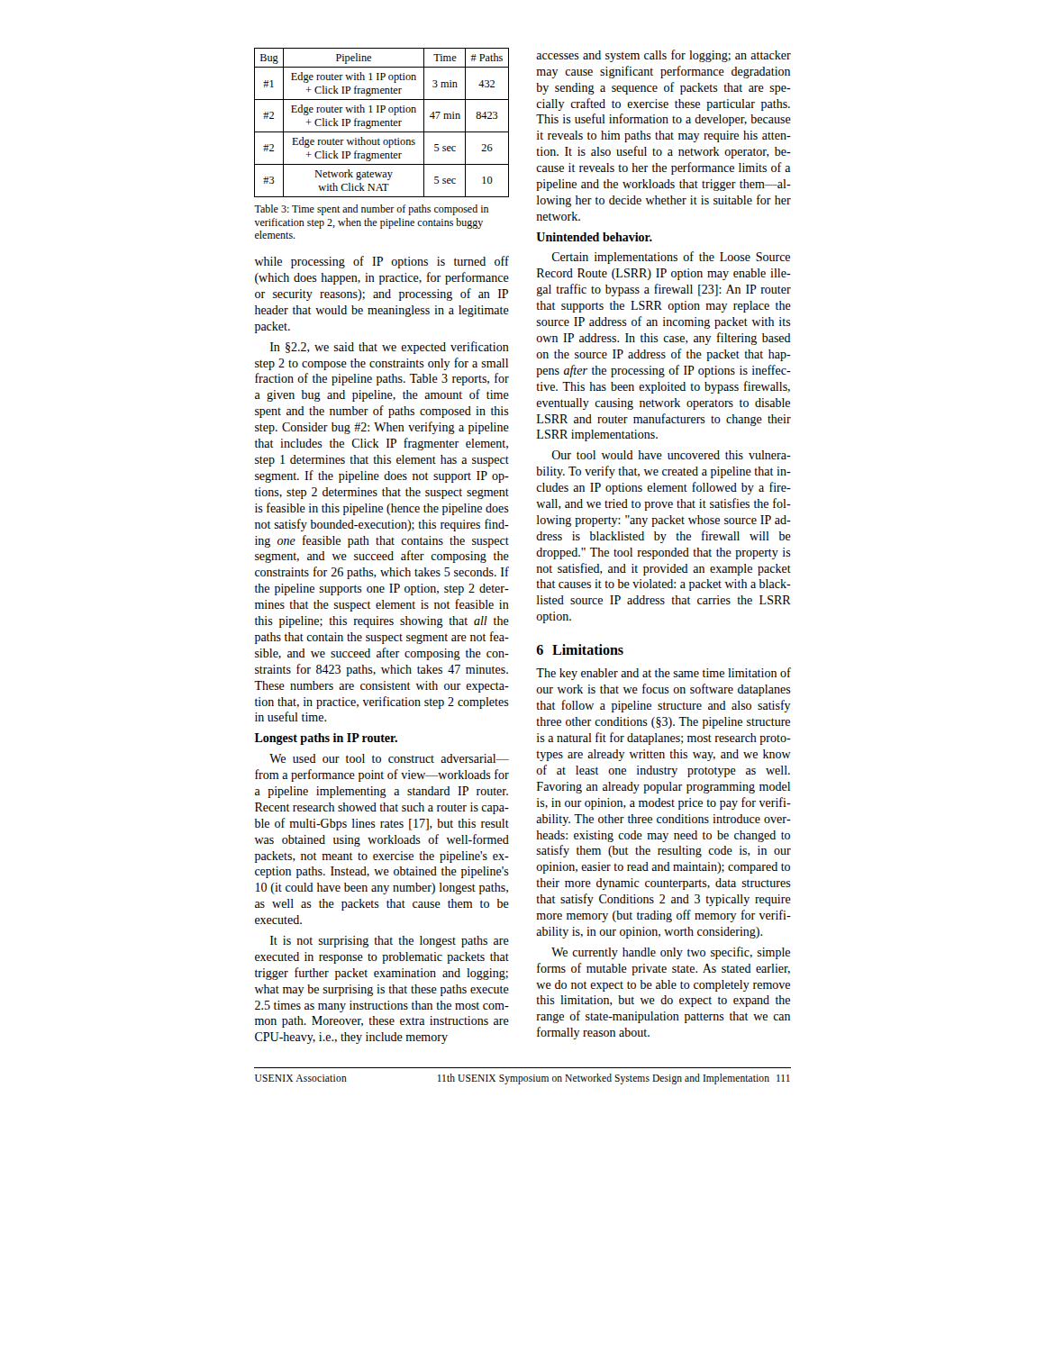| Bug | Pipeline | Time | # Paths |
| --- | --- | --- | --- |
| #1 | Edge router with 1 IP option + Click IP fragmenter | 3 min | 432 |
| #2 | Edge router with 1 IP option + Click IP fragmenter | 47 min | 8423 |
| #2 | Edge router without options + Click IP fragmenter | 5 sec | 26 |
| #3 | Network gateway with Click NAT | 5 sec | 10 |
Table 3: Time spent and number of paths composed in verification step 2, when the pipeline contains buggy elements.
while processing of IP options is turned off (which does happen, in practice, for performance or security reasons); and processing of an IP header that would be meaningless in a legitimate packet.
In §2.2, we said that we expected verification step 2 to compose the constraints only for a small fraction of the pipeline paths. Table 3 reports, for a given bug and pipeline, the amount of time spent and the number of paths composed in this step. Consider bug #2: When verifying a pipeline that includes the Click IP fragmenter element, step 1 determines that this element has a suspect segment. If the pipeline does not support IP options, step 2 determines that the suspect segment is feasible in this pipeline (hence the pipeline does not satisfy bounded-execution); this requires finding one feasible path that contains the suspect segment, and we succeed after composing the constraints for 26 paths, which takes 5 seconds. If the pipeline supports one IP option, step 2 determines that the suspect element is not feasible in this pipeline; this requires showing that all the paths that contain the suspect segment are not feasible, and we succeed after composing the constraints for 8423 paths, which takes 47 minutes. These numbers are consistent with our expectation that, in practice, verification step 2 completes in useful time.
Longest paths in IP router.
We used our tool to construct adversarial—from a performance point of view—workloads for a pipeline implementing a standard IP router. Recent research showed that such a router is capable of multi-Gbps lines rates [17], but this result was obtained using workloads of well-formed packets, not meant to exercise the pipeline's exception paths. Instead, we obtained the pipeline's 10 (it could have been any number) longest paths, as well as the packets that cause them to be executed.
It is not surprising that the longest paths are executed in response to problematic packets that trigger further packet examination and logging; what may be surprising is that these paths execute 2.5 times as many instructions than the most common path. Moreover, these extra instructions are CPU-heavy, i.e., they include memory
accesses and system calls for logging; an attacker may cause significant performance degradation by sending a sequence of packets that are specially crafted to exercise these particular paths. This is useful information to a developer, because it reveals to him paths that may require his attention. It is also useful to a network operator, because it reveals to her the performance limits of a pipeline and the workloads that trigger them—allowing her to decide whether it is suitable for her network.
Unintended behavior.
Certain implementations of the Loose Source Record Route (LSRR) IP option may enable illegal traffic to bypass a firewall [23]: An IP router that supports the LSRR option may replace the source IP address of an incoming packet with its own IP address. In this case, any filtering based on the source IP address of the packet that happens after the processing of IP options is ineffective. This has been exploited to bypass firewalls, eventually causing network operators to disable LSRR and router manufacturers to change their LSRR implementations.
Our tool would have uncovered this vulnerability. To verify that, we created a pipeline that includes an IP options element followed by a firewall, and we tried to prove that it satisfies the following property: "any packet whose source IP address is blacklisted by the firewall will be dropped." The tool responded that the property is not satisfied, and it provided an example packet that causes it to be violated: a packet with a blacklisted source IP address that carries the LSRR option.
6 Limitations
The key enabler and at the same time limitation of our work is that we focus on software dataplanes that follow a pipeline structure and also satisfy three other conditions (§3). The pipeline structure is a natural fit for dataplanes; most research prototypes are already written this way, and we know of at least one industry prototype as well. Favoring an already popular programming model is, in our opinion, a modest price to pay for verifiability. The other three conditions introduce overheads: existing code may need to be changed to satisfy them (but the resulting code is, in our opinion, easier to read and maintain); compared to their more dynamic counterparts, data structures that satisfy Conditions 2 and 3 typically require more memory (but trading off memory for verifiability is, in our opinion, worth considering).
We currently handle only two specific, simple forms of mutable private state. As stated earlier, we do not expect to be able to completely remove this limitation, but we do expect to expand the range of state-manipulation patterns that we can formally reason about.
USENIX Association
11th USENIX Symposium on Networked Systems Design and Implementation111